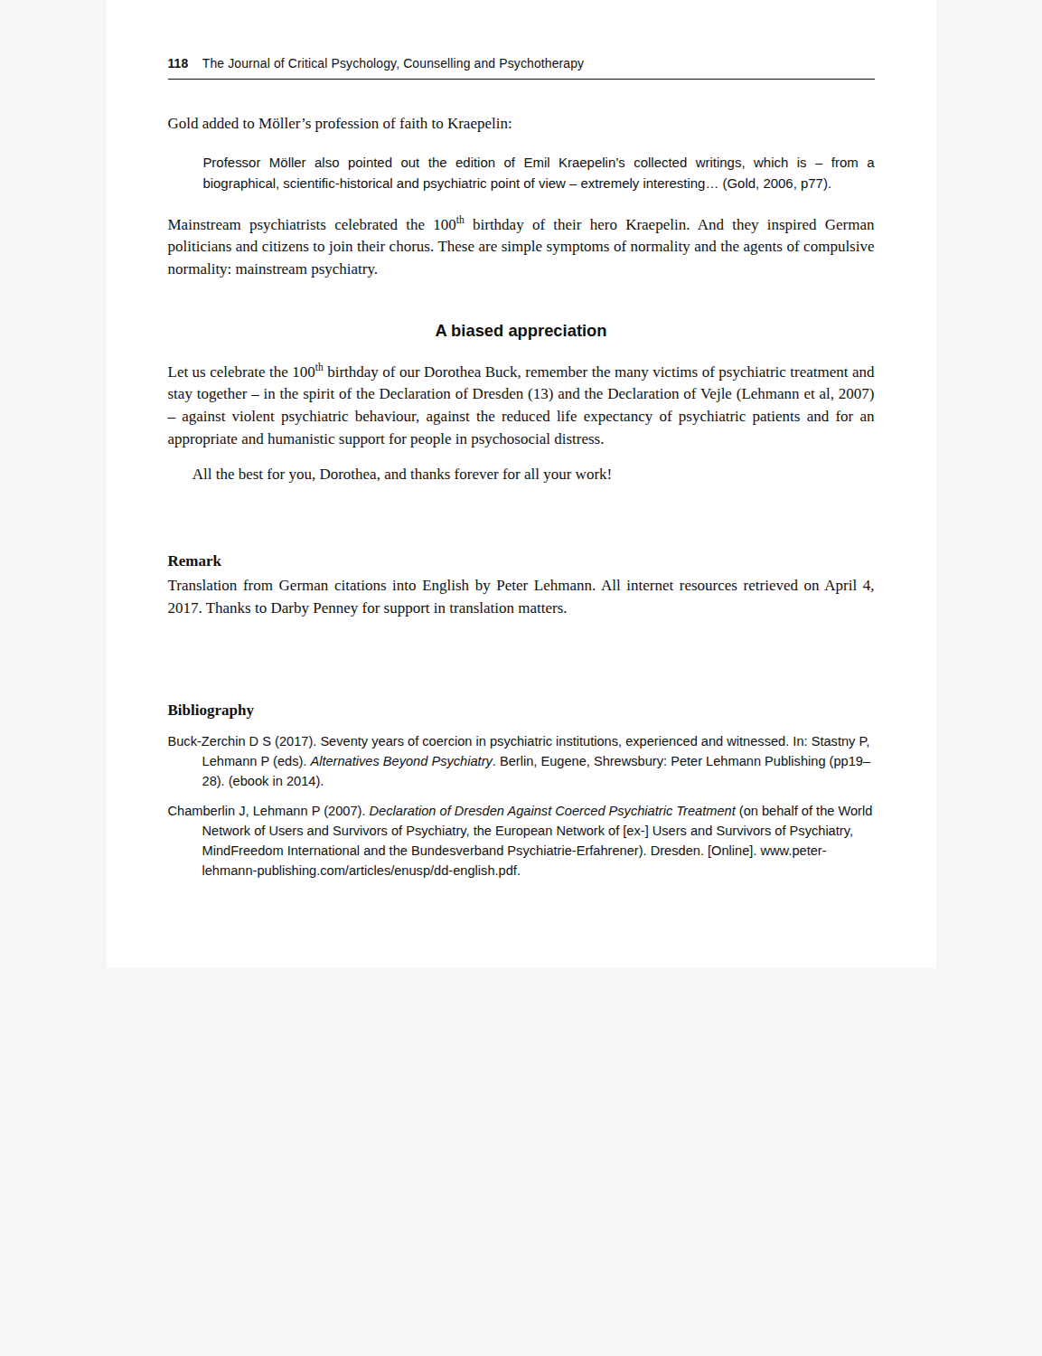118 The Journal of Critical Psychology, Counselling and Psychotherapy
Gold added to Möller’s profession of faith to Kraepelin:
Professor Möller also pointed out the edition of Emil Kraepelin’s collected writings, which is – from a biographical, scientific-historical and psychiatric point of view – extremely interesting… (Gold, 2006, p77).
Mainstream psychiatrists celebrated the 100th birthday of their hero Kraepelin. And they inspired German politicians and citizens to join their chorus. These are simple symptoms of normality and the agents of compulsive normality: mainstream psychiatry.
A biased appreciation
Let us celebrate the 100th birthday of our Dorothea Buck, remember the many victims of psychiatric treatment and stay together – in the spirit of the Declaration of Dresden (13) and the Declaration of Vejle (Lehmann et al, 2007) – against violent psychiatric behaviour, against the reduced life expectancy of psychiatric patients and for an appropriate and humanistic support for people in psychosocial distress.
All the best for you, Dorothea, and thanks forever for all your work!
Remark
Translation from German citations into English by Peter Lehmann. All internet resources retrieved on April 4, 2017. Thanks to Darby Penney for support in translation matters.
Bibliography
Buck-Zerchin D S (2017). Seventy years of coercion in psychiatric institutions, experienced and witnessed. In: Stastny P, Lehmann P (eds). Alternatives Beyond Psychiatry. Berlin, Eugene, Shrewsbury: Peter Lehmann Publishing (pp19–28). (ebook in 2014).
Chamberlin J, Lehmann P (2007). Declaration of Dresden Against Coerced Psychiatric Treatment (on behalf of the World Network of Users and Survivors of Psychiatry, the European Network of [ex-] Users and Survivors of Psychiatry, MindFreedom International and the Bundesverband Psychiatrie-Erfahrener). Dresden. [Online]. www.peter-lehmann-publishing.com/articles/enusp/dd-english.pdf.